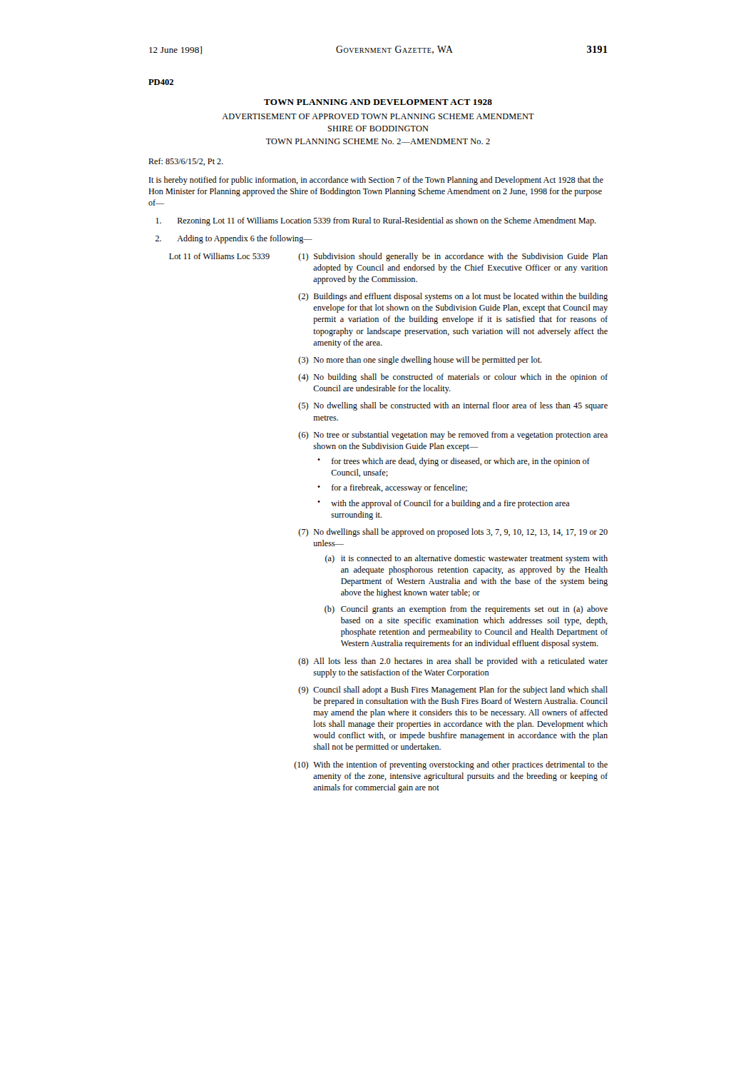12 June 1998]
Government Gazette, WA
3191
PD402
TOWN PLANNING AND DEVELOPMENT ACT 1928
ADVERTISEMENT OF APPROVED TOWN PLANNING SCHEME AMENDMENT
SHIRE OF BODDINGTON
TOWN PLANNING SCHEME No. 2—AMENDMENT No. 2
Ref: 853/6/15/2, Pt 2.
It is hereby notified for public information, in accordance with Section 7 of the Town Planning and Development Act 1928 that the Hon Minister for Planning approved the Shire of Boddington Town Planning Scheme Amendment on 2 June, 1998 for the purpose of—
1. Rezoning Lot 11 of Williams Location 5339 from Rural to Rural-Residential as shown on the Scheme Amendment Map.
2. Adding to Appendix 6 the following—
Lot 11 of Williams Loc 5339
(1) Subdivision should generally be in accordance with the Subdivision Guide Plan adopted by Council and endorsed by the Chief Executive Officer or any varition approved by the Commission.
(2) Buildings and effluent disposal systems on a lot must be located within the building envelope for that lot shown on the Subdivision Guide Plan, except that Council may permit a variation of the building envelope if it is satisfied that for reasons of topography or landscape preservation, such variation will not adversely affect the amenity of the area.
(3) No more than one single dwelling house will be permitted per lot.
(4) No building shall be constructed of materials or colour which in the opinion of Council are undesirable for the locality.
(5) No dwelling shall be constructed with an internal floor area of less than 45 square metres.
(6) No tree or substantial vegetation may be removed from a vegetation protection area shown on the Subdivision Guide Plan except—
for trees which are dead, dying or diseased, or which are, in the opinion of Council, unsafe;
for a firebreak, accessway or fenceline;
with the approval of Council for a building and a fire protection area surrounding it.
(7) No dwellings shall be approved on proposed lots 3, 7, 9, 10, 12, 13, 14, 17, 19 or 20 unless—
(a) it is connected to an alternative domestic wastewater treatment system with an adequate phosphorous retention capacity, as approved by the Health Department of Western Australia and with the base of the system being above the highest known water table; or
(b) Council grants an exemption from the requirements set out in (a) above based on a site specific examination which addresses soil type, depth, phosphate retention and permeability to Council and Health Department of Western Australia requirements for an individual effluent disposal system.
(8) All lots less than 2.0 hectares in area shall be provided with a reticulated water supply to the satisfaction of the Water Corporation
(9) Council shall adopt a Bush Fires Management Plan for the subject land which shall be prepared in consultation with the Bush Fires Board of Western Australia. Council may amend the plan where it considers this to be necessary. All owners of affected lots shall manage their properties in accordance with the plan. Development which would conflict with, or impede bushfire management in accordance with the plan shall not be permitted or undertaken.
(10) With the intention of preventing overstocking and other practices detrimental to the amenity of the zone, intensive agricultural pursuits and the breeding or keeping of animals for commercial gain are not